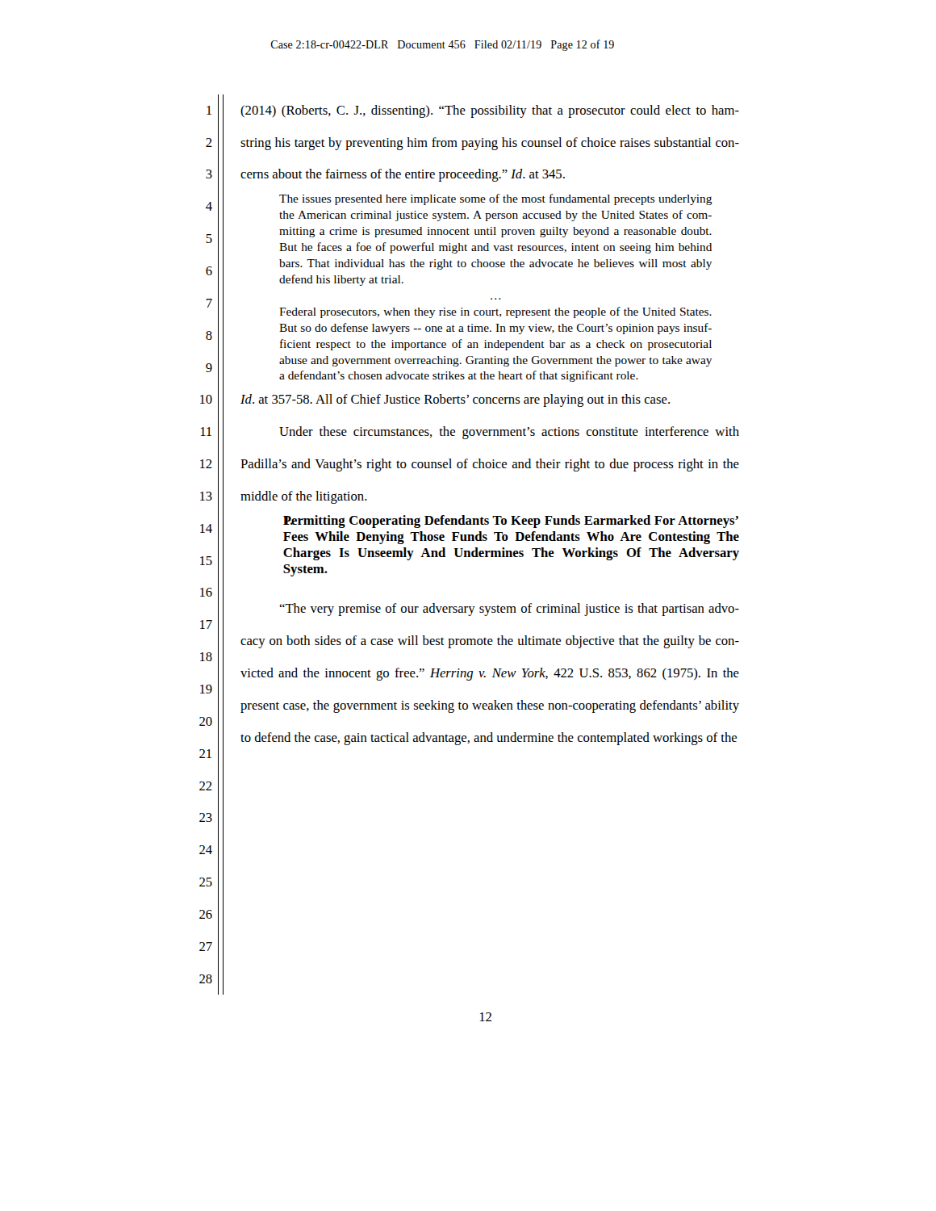Case 2:18-cr-00422-DLR Document 456 Filed 02/11/19 Page 12 of 19
1
2
3
4
5
6
7
8
9
10
11
12
13
14
15
16
17
18
19
20
21
22
23
24
25
26
27
28
(2014) (Roberts, C. J., dissenting). “The possibility that a prosecutor could elect to hamstring his target by preventing him from paying his counsel of choice raises substantial concerns about the fairness of the entire proceeding.” Id. at 345.
The issues presented here implicate some of the most fundamental precepts underlying the American criminal justice system. A person accused by the United States of committing a crime is presumed innocent until proven guilty beyond a reasonable doubt. But he faces a foe of powerful might and vast resources, intent on seeing him behind bars. That individual has the right to choose the advocate he believes will most ably defend his liberty at trial.
…
Federal prosecutors, when they rise in court, represent the people of the United States. But so do defense lawyers -- one at a time. In my view, the Court’s opinion pays insufficient respect to the importance of an independent bar as a check on prosecutorial abuse and government overreaching. Granting the Government the power to take away a defendant’s chosen advocate strikes at the heart of that significant role.
Id. at 357-58. All of Chief Justice Roberts’ concerns are playing out in this case.
Under these circumstances, the government’s actions constitute interference with Padilla’s and Vaught’s right to counsel of choice and their right to due process right in the middle of the litigation.
1.
Permitting Cooperating Defendants To Keep Funds Earmarked For Attorneys’ Fees While Denying Those Funds To Defendants Who Are Contesting The Charges Is Unseemly And Undermines The Workings Of The Adversary System.
“The very premise of our adversary system of criminal justice is that partisan advocacy on both sides of a case will best promote the ultimate objective that the guilty be convicted and the innocent go free.” Herring v. New York, 422 U.S. 853, 862 (1975). In the present case, the government is seeking to weaken these non-cooperating defendants’ ability to defend the case, gain tactical advantage, and undermine the contemplated workings of the
12